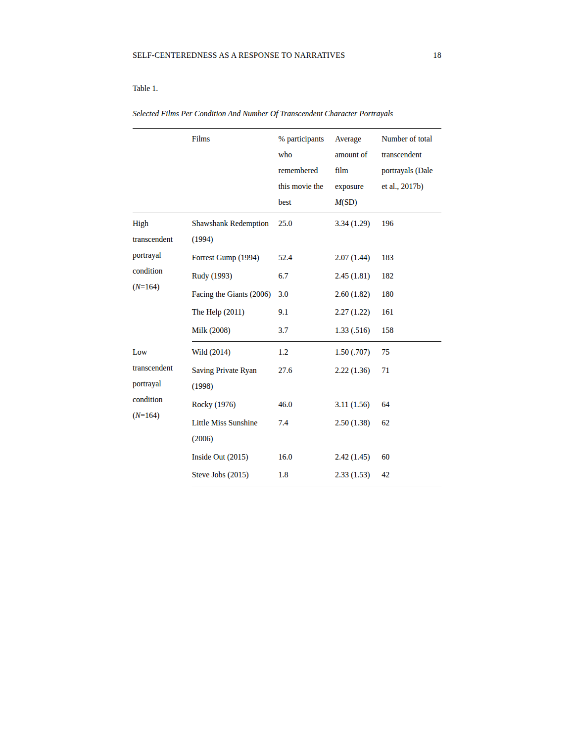Self-Centeredness as a Response to Narratives 18
Table 1.
Selected Films Per Condition And Number Of Transcendent Character Portrayals
| | Films | % participants who remembered this movie the best | Average amount of film exposure M (SD) | Number of total transcendent portrayals (Dale et al., 2017b) |
| --- | --- | --- | --- | --- |
| High transcendent portrayal condition ( N =164) | Shawshank Redemption (1994) | 25.0 | 3.34 (1.29) | 196 |
| Forrest Gump (1994) | 52.4 | 2.07 (1.44) | 183 |
| Rudy (1993) | 6.7 | 2.45 (1.81) | 182 |
| Facing the Giants (2006) | 3.0 | 2.60 (1.82) | 180 |
| The Help (2011) | 9.1 | 2.27 (1.22) | 161 |
| Milk (2008) | 3.7 | 1.33 (.516) | 158 |
| Low transcendent portrayal condition ( N =164) | Wild (2014) | 1.2 | 1.50 (.707) | 75 |
| Saving Private Ryan (1998) | 27.6 | 2.22 (1.36) | 71 |
| Rocky (1976) | 46.0 | 3.11 (1.56) | 64 |
| Little Miss Sunshine (2006) | 7.4 | 2.50 (1.38) | 62 |
| Inside Out (2015) | 16.0 | 2.42 (1.45) | 60 |
| Steve Jobs (2015) | 1.8 | 2.33 (1.53) | 42 |